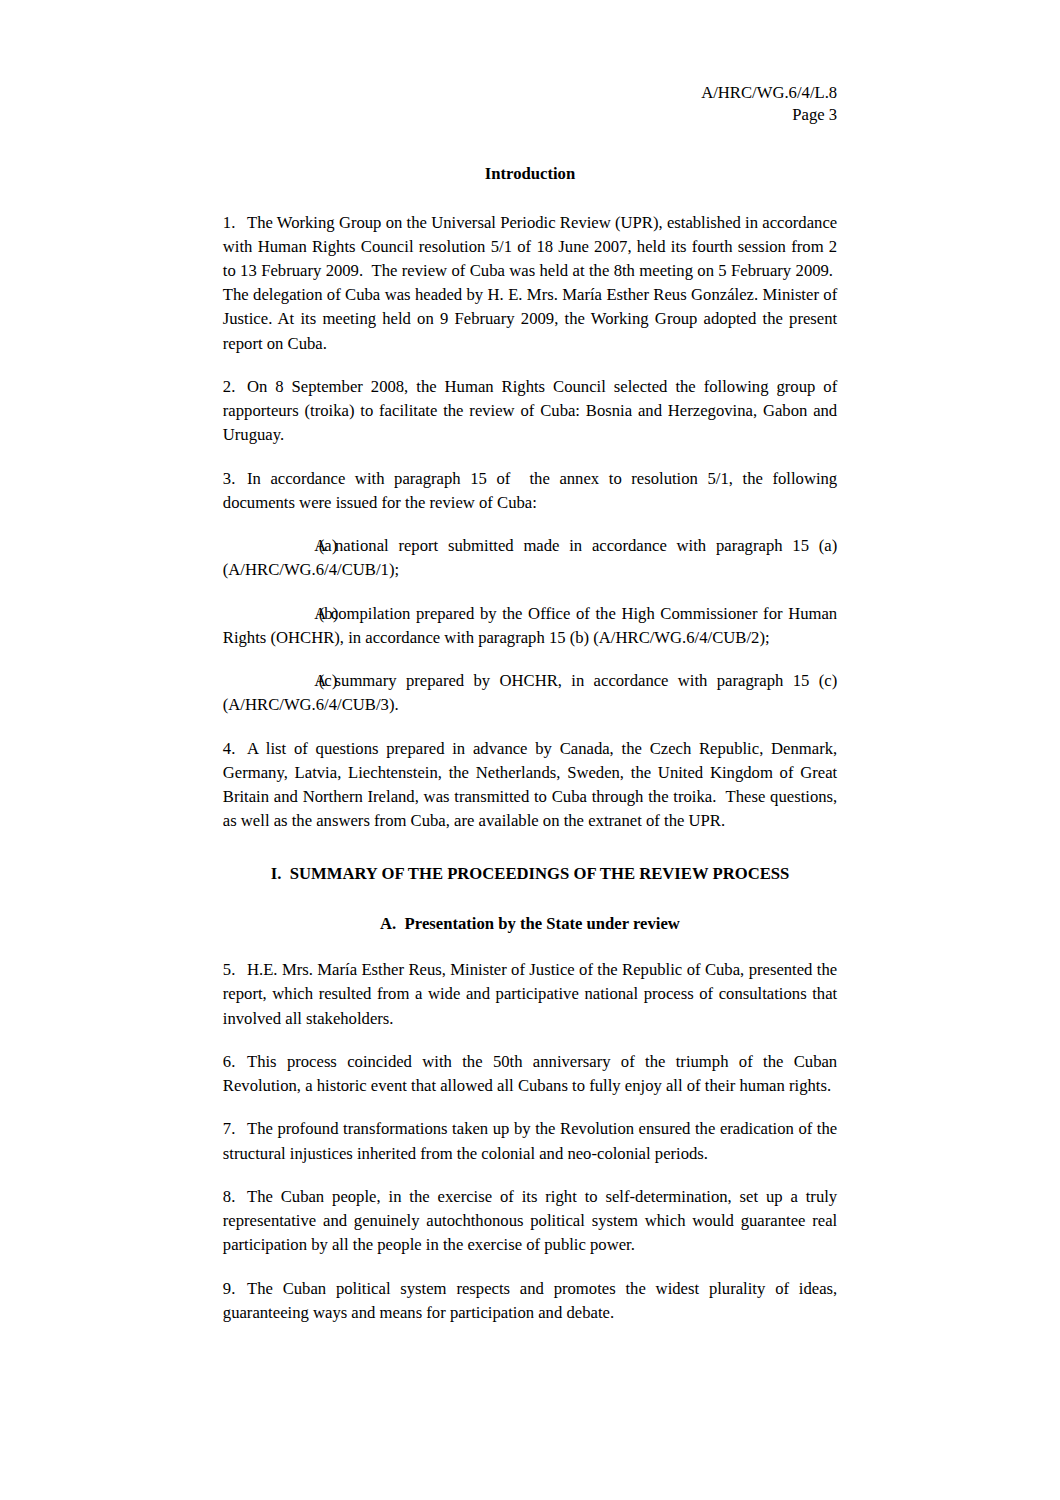A/HRC/WG.6/4/L.8 Page 3
Introduction
1. The Working Group on the Universal Periodic Review (UPR), established in accordance with Human Rights Council resolution 5/1 of 18 June 2007, held its fourth session from 2 to 13 February 2009. The review of Cuba was held at the 8th meeting on 5 February 2009. The delegation of Cuba was headed by H. E. Mrs. María Esther Reus González. Minister of Justice. At its meeting held on 9 February 2009, the Working Group adopted the present report on Cuba.
2. On 8 September 2008, the Human Rights Council selected the following group of rapporteurs (troika) to facilitate the review of Cuba: Bosnia and Herzegovina, Gabon and Uruguay.
3. In accordance with paragraph 15 of the annex to resolution 5/1, the following documents were issued for the review of Cuba:
(a) A national report submitted made in accordance with paragraph 15 (a) (A/HRC/WG.6/4/CUB/1);
(b) A compilation prepared by the Office of the High Commissioner for Human Rights (OHCHR), in accordance with paragraph 15 (b) (A/HRC/WG.6/4/CUB/2);
(c) A summary prepared by OHCHR, in accordance with paragraph 15 (c) (A/HRC/WG.6/4/CUB/3).
4. A list of questions prepared in advance by Canada, the Czech Republic, Denmark, Germany, Latvia, Liechtenstein, the Netherlands, Sweden, the United Kingdom of Great Britain and Northern Ireland, was transmitted to Cuba through the troika. These questions, as well as the answers from Cuba, are available on the extranet of the UPR.
I. SUMMARY OF THE PROCEEDINGS OF THE REVIEW PROCESS
A. Presentation by the State under review
5. H.E. Mrs. María Esther Reus, Minister of Justice of the Republic of Cuba, presented the report, which resulted from a wide and participative national process of consultations that involved all stakeholders.
6. This process coincided with the 50th anniversary of the triumph of the Cuban Revolution, a historic event that allowed all Cubans to fully enjoy all of their human rights.
7. The profound transformations taken up by the Revolution ensured the eradication of the structural injustices inherited from the colonial and neo-colonial periods.
8. The Cuban people, in the exercise of its right to self-determination, set up a truly representative and genuinely autochthonous political system which would guarantee real participation by all the people in the exercise of public power.
9. The Cuban political system respects and promotes the widest plurality of ideas, guaranteeing ways and means for participation and debate.